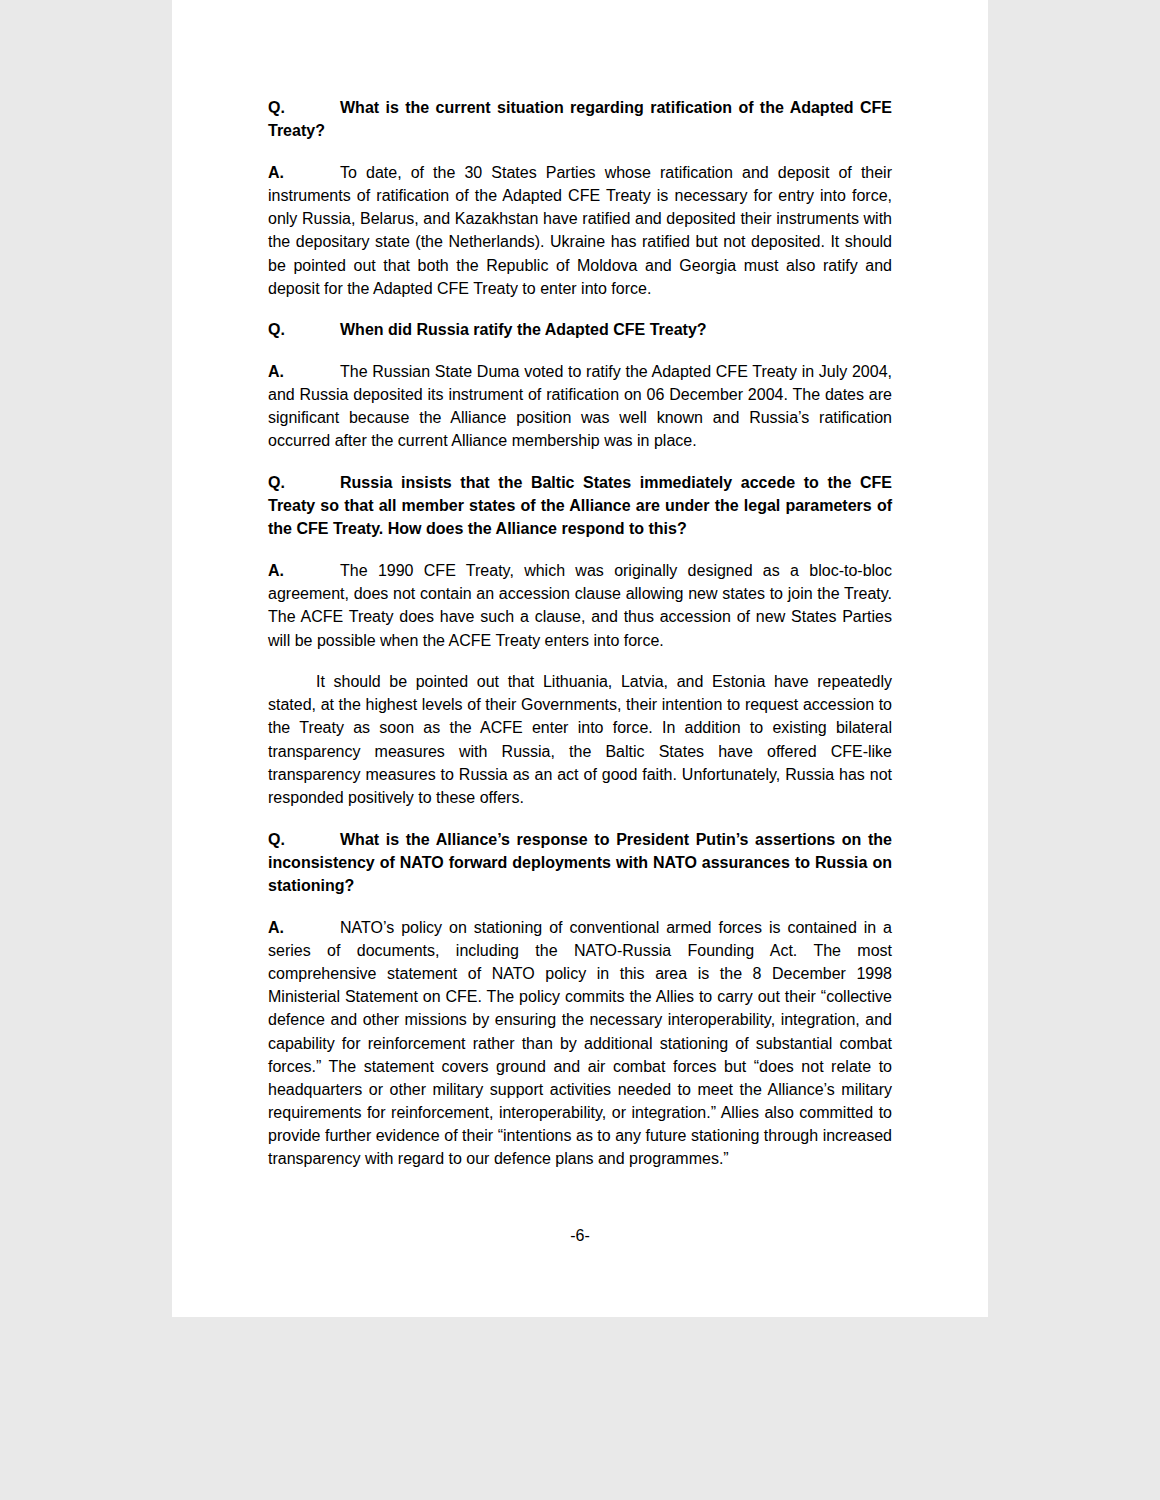Q. What is the current situation regarding ratification of the Adapted CFE Treaty?
A. To date, of the 30 States Parties whose ratification and deposit of their instruments of ratification of the Adapted CFE Treaty is necessary for entry into force, only Russia, Belarus, and Kazakhstan have ratified and deposited their instruments with the depositary state (the Netherlands). Ukraine has ratified but not deposited. It should be pointed out that both the Republic of Moldova and Georgia must also ratify and deposit for the Adapted CFE Treaty to enter into force.
Q. When did Russia ratify the Adapted CFE Treaty?
A. The Russian State Duma voted to ratify the Adapted CFE Treaty in July 2004, and Russia deposited its instrument of ratification on 06 December 2004. The dates are significant because the Alliance position was well known and Russia’s ratification occurred after the current Alliance membership was in place.
Q. Russia insists that the Baltic States immediately accede to the CFE Treaty so that all member states of the Alliance are under the legal parameters of the CFE Treaty. How does the Alliance respond to this?
A. The 1990 CFE Treaty, which was originally designed as a bloc-to-bloc agreement, does not contain an accession clause allowing new states to join the Treaty. The ACFE Treaty does have such a clause, and thus accession of new States Parties will be possible when the ACFE Treaty enters into force.
It should be pointed out that Lithuania, Latvia, and Estonia have repeatedly stated, at the highest levels of their Governments, their intention to request accession to the Treaty as soon as the ACFE enter into force. In addition to existing bilateral transparency measures with Russia, the Baltic States have offered CFE-like transparency measures to Russia as an act of good faith. Unfortunately, Russia has not responded positively to these offers.
Q. What is the Alliance’s response to President Putin’s assertions on the inconsistency of NATO forward deployments with NATO assurances to Russia on stationing?
A. NATO’s policy on stationing of conventional armed forces is contained in a series of documents, including the NATO-Russia Founding Act. The most comprehensive statement of NATO policy in this area is the 8 December 1998 Ministerial Statement on CFE. The policy commits the Allies to carry out their “collective defence and other missions by ensuring the necessary interoperability, integration, and capability for reinforcement rather than by additional stationing of substantial combat forces.” The statement covers ground and air combat forces but “does not relate to headquarters or other military support activities needed to meet the Alliance’s military requirements for reinforcement, interoperability, or integration.” Allies also committed to provide further evidence of their “intentions as to any future stationing through increased transparency with regard to our defence plans and programmes.”
-6-